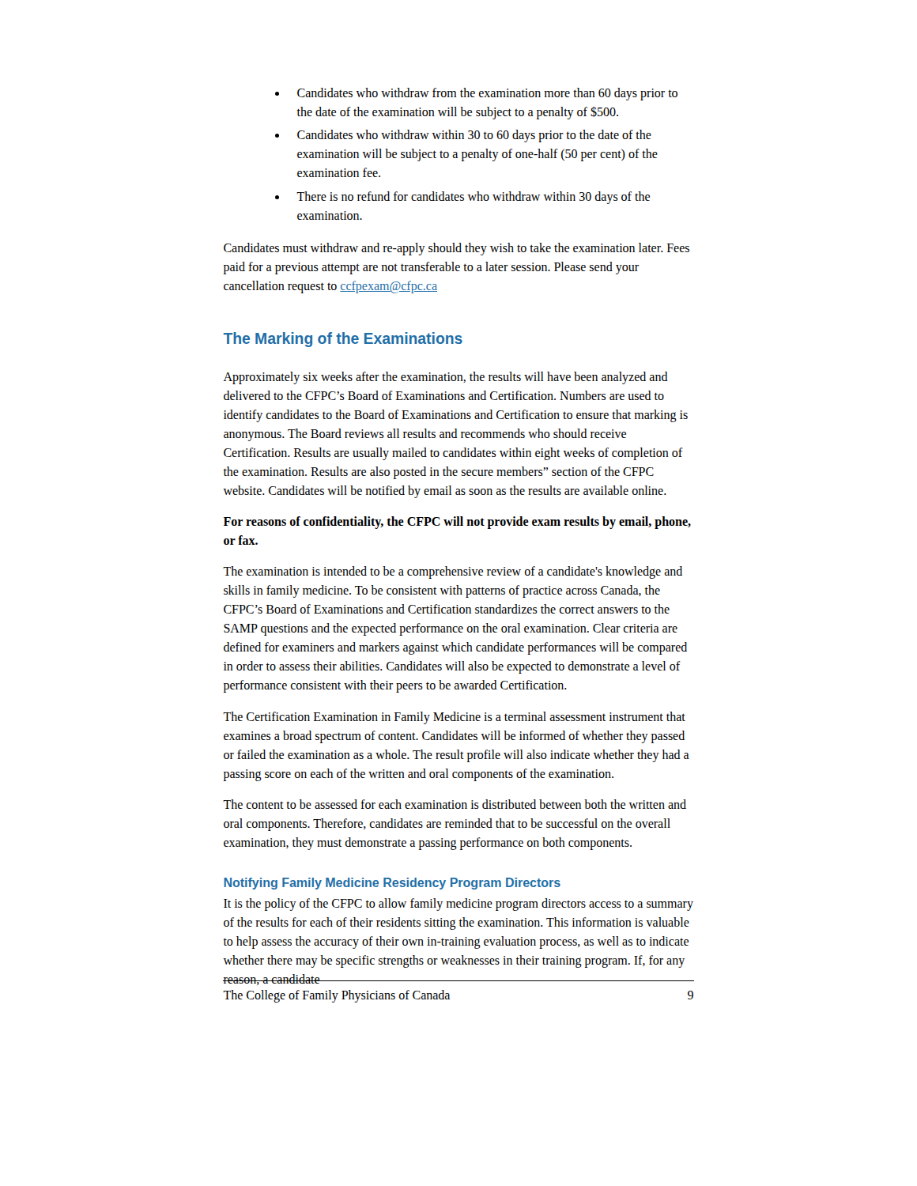Candidates who withdraw from the examination more than 60 days prior to the date of the examination will be subject to a penalty of $500.
Candidates who withdraw within 30 to 60 days prior to the date of the examination will be subject to a penalty of one-half (50 per cent) of the examination fee.
There is no refund for candidates who withdraw within 30 days of the examination.
Candidates must withdraw and re-apply should they wish to take the examination later. Fees paid for a previous attempt are not transferable to a later session. Please send your cancellation request to ccfpexam@cfpc.ca
The Marking of the Examinations
Approximately six weeks after the examination, the results will have been analyzed and delivered to the CFPC’s Board of Examinations and Certification. Numbers are used to identify candidates to the Board of Examinations and Certification to ensure that marking is anonymous. The Board reviews all results and recommends who should receive Certification. Results are usually mailed to candidates within eight weeks of completion of the examination. Results are also posted in the secure members” section of the CFPC website. Candidates will be notified by email as soon as the results are available online.
For reasons of confidentiality, the CFPC will not provide exam results by email, phone, or fax.
The examination is intended to be a comprehensive review of a candidate's knowledge and skills in family medicine. To be consistent with patterns of practice across Canada, the CFPC’s Board of Examinations and Certification standardizes the correct answers to the SAMP questions and the expected performance on the oral examination. Clear criteria are defined for examiners and markers against which candidate performances will be compared in order to assess their abilities. Candidates will also be expected to demonstrate a level of performance consistent with their peers to be awarded Certification.
The Certification Examination in Family Medicine is a terminal assessment instrument that examines a broad spectrum of content. Candidates will be informed of whether they passed or failed the examination as a whole. The result profile will also indicate whether they had a passing score on each of the written and oral components of the examination.
The content to be assessed for each examination is distributed between both the written and oral components. Therefore, candidates are reminded that to be successful on the overall examination, they must demonstrate a passing performance on both components.
Notifying Family Medicine Residency Program Directors
It is the policy of the CFPC to allow family medicine program directors access to a summary of the results for each of their residents sitting the examination. This information is valuable to help assess the accuracy of their own in-training evaluation process, as well as to indicate whether there may be specific strengths or weaknesses in their training program. If, for any reason, a candidate
The College of Family Physicians of Canada 9